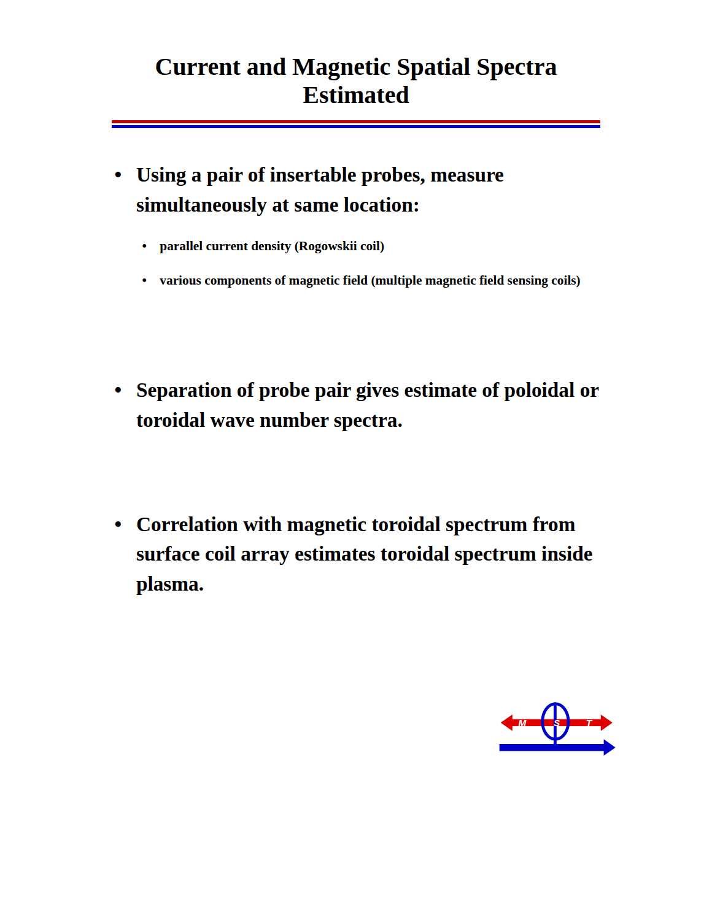Current and Magnetic Spatial Spectra Estimated
Using a pair of insertable probes, measure simultaneously at same location:
parallel current density (Rogowskii coil)
various components of magnetic field (multiple magnetic field sensing coils)
Separation of probe pair gives estimate of poloidal or toroidal wave number spectra.
Correlation with magnetic toroidal spectrum from surface coil array estimates toroidal spectrum inside plasma.
M S T